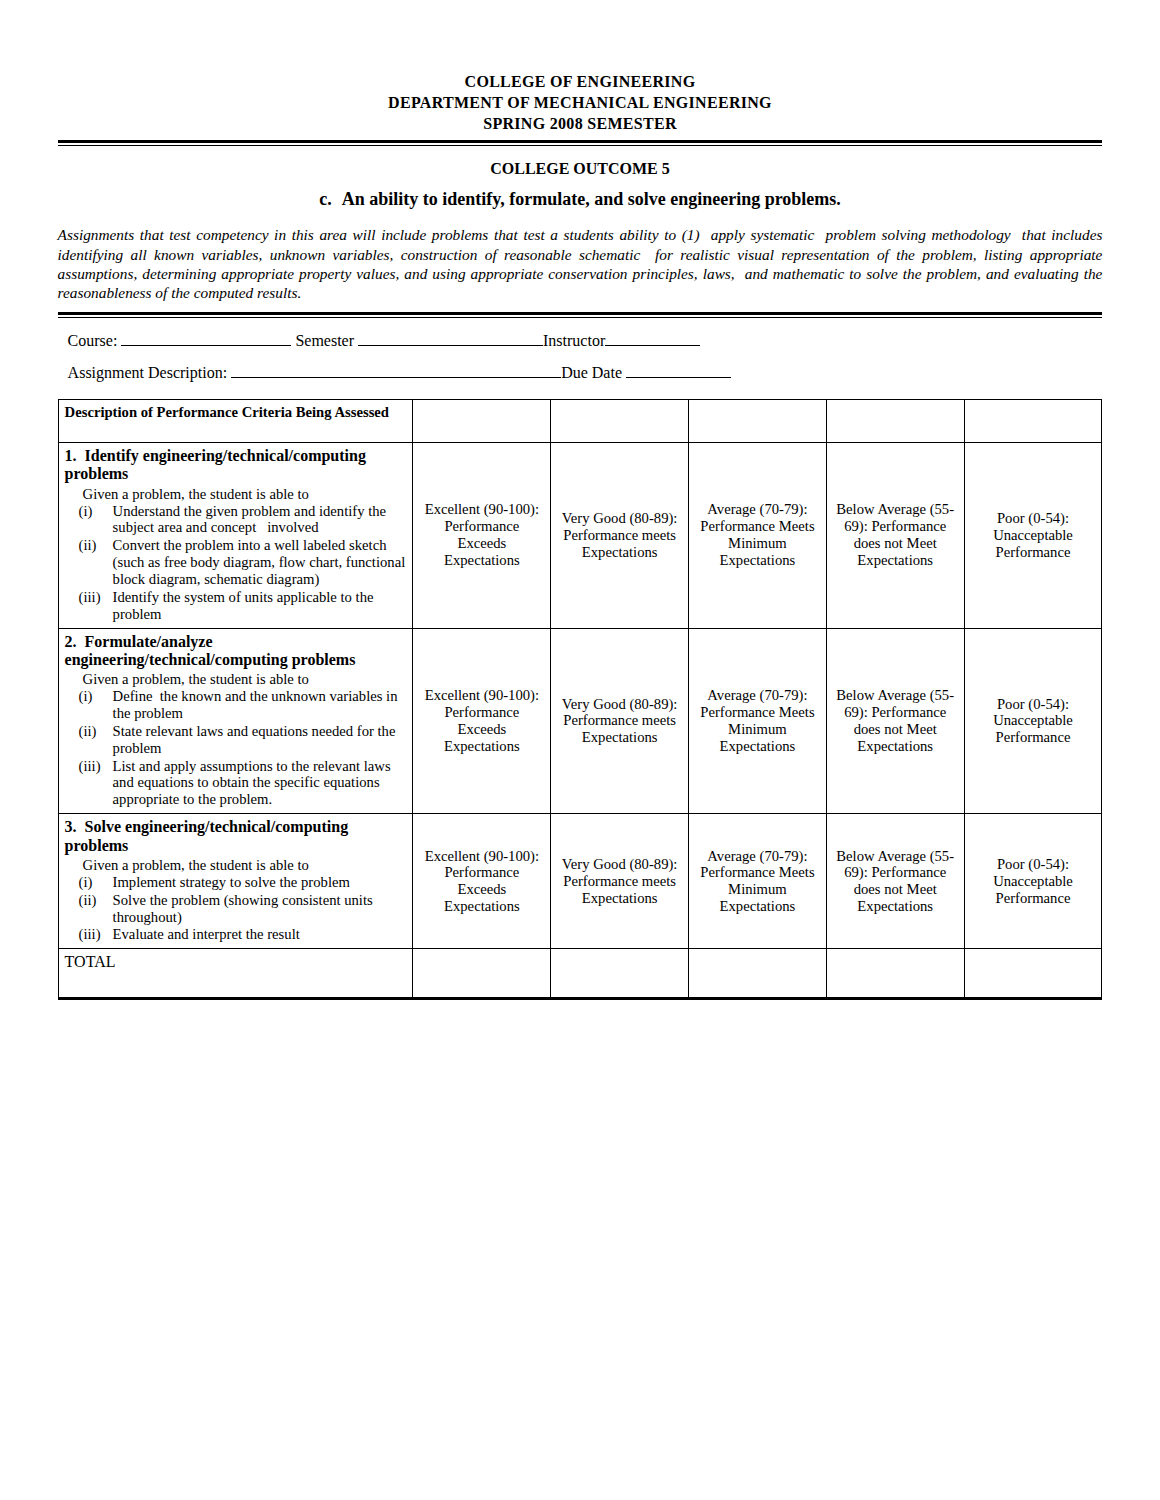COLLEGE OF ENGINEERING
DEPARTMENT OF MECHANICAL ENGINEERING
SPRING 2008 SEMESTER
COLLEGE OUTCOME 5
c. An ability to identify, formulate, and solve engineering problems.
Assignments that test competency in this area will include problems that test a students ability to (1) apply systematic problem solving methodology that includes identifying all known variables, unknown variables, construction of reasonable schematic for realistic visual representation of the problem, listing appropriate assumptions, determining appropriate property values, and using appropriate conservation principles, laws, and mathematic to solve the problem, and evaluating the reasonableness of the computed results.
Course: Semester Instructor
Assignment Description: Due Date
| Description of Performance Criteria Being Assessed | | | | | |
| 1. Identify engineering/technical/computing problems Given a problem, the student is able to (i) Understand the given problem and identify the subject area and concept involved (ii) Convert the problem into a well labeled sketch (such as free body diagram, flow chart, functional block diagram, schematic diagram) (iii) Identify the system of units applicable to the problem | Excellent (90-100): Performance Exceeds Expectations | Very Good (80-89): Performance meets Expectations | Average (70-79): Performance Meets Minimum Expectations | Below Average (55-69): Performance does not Meet Expectations | Poor (0-54): Unacceptable Performance |
| 2. Formulate/analyze engineering/technical/computing problems Given a problem, the student is able to (i) Define the known and the unknown variables in the problem (ii) State relevant laws and equations needed for the problem (iii) List and apply assumptions to the relevant laws and equations to obtain the specific equations appropriate to the problem. | Excellent (90-100): Performance Exceeds Expectations | Very Good (80-89): Performance meets Expectations | Average (70-79): Performance Meets Minimum Expectations | Below Average (55-69): Performance does not Meet Expectations | Poor (0-54): Unacceptable Performance |
| 3. Solve engineering/technical/computing problems Given a problem, the student is able to (i) Implement strategy to solve the problem (ii) Solve the problem (showing consistent units throughout) (iii) Evaluate and interpret the result | Excellent (90-100): Performance Exceeds Expectations | Very Good (80-89): Performance meets Expectations | Average (70-79): Performance Meets Minimum Expectations | Below Average (55-69): Performance does not Meet Expectations | Poor (0-54): Unacceptable Performance |
| TOTAL | | | | | |